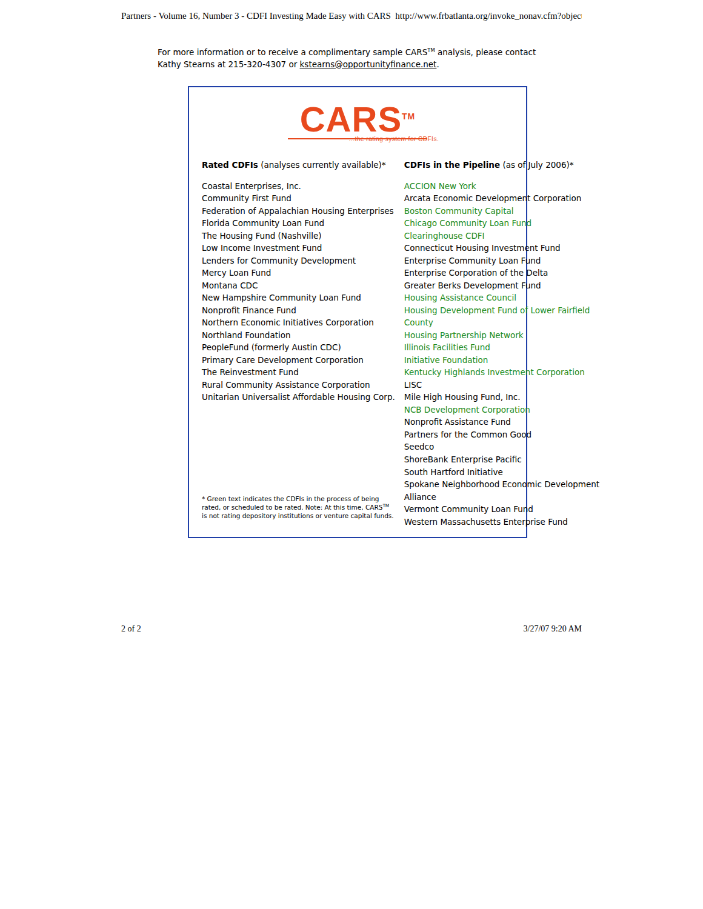Partners - Volume 16, Number 3 - CDFI Investing Made Easy with CARS http://www.frbatlanta.org/invoke_nonav.cfm?objectid=9B813A78-505...
For more information or to receive a complimentary sample CARSTM analysis, please contact Kathy Stearns at 215-320-4307 or kstearns@opportunityfinance.net.
CARSTM
...the rating system for CDFIs.
| Rated CDFIs (analyses currently available)* Coastal Enterprises, Inc. Community First Fund Federation of Appalachian Housing Enterprises Florida Community Loan Fund The Housing Fund (Nashville) Low Income Investment Fund Lenders for Community Development Mercy Loan Fund Montana CDC New Hampshire Community Loan Fund Nonprofit Finance Fund Northern Economic Initiatives Corporation Northland Foundation PeopleFund (formerly Austin CDC) Primary Care Development Corporation The Reinvestment Fund Rural Community Assistance Corporation Unitarian Universalist Affordable Housing Corp. * Green text indicates the CDFIs in the process of being rated, or scheduled to be rated. Note: At this time, CARS TM is not rating depository institutions or venture capital funds. | CDFIs in the Pipeline (as of July 2006)* ACCION New York Arcata Economic Development Corporation Boston Community Capital Chicago Community Loan Fund Clearinghouse CDFI Connecticut Housing Investment Fund Enterprise Community Loan Fund Enterprise Corporation of the Delta Greater Berks Development Fund Housing Assistance Council Housing Development Fund of Lower Fairfield County Housing Partnership Network Illinois Facilities Fund Initiative Foundation Kentucky Highlands Investment Corporation LISC Mile High Housing Fund, Inc. NCB Development Corporation Nonprofit Assistance Fund Partners for the Common Good Seedco ShoreBank Enterprise Pacific South Hartford Initiative Spokane Neighborhood Economic Development Alliance Vermont Community Loan Fund Western Massachusetts Enterprise Fund |
2 of 2 3/27/07 9:20 AM